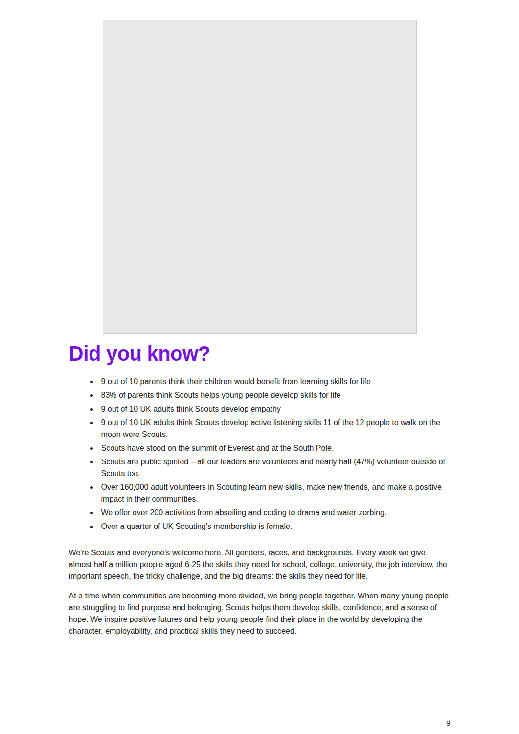Did you know?
9 out of 10 parents think their children would benefit from learning skills for life
83% of parents think Scouts helps young people develop skills for life
9 out of 10 UK adults think Scouts develop empathy
9 out of 10 UK adults think Scouts develop active listening skills 11 of the 12 people to walk on the moon were Scouts.
Scouts have stood on the summit of Everest and at the South Pole.
Scouts are public spirited – all our leaders are volunteers and nearly half (47%) volunteer outside of Scouts too.
Over 160,000 adult volunteers in Scouting learn new skills, make new friends, and make a positive impact in their communities.
We offer over 200 activities from abseiling and coding to drama and water-zorbing.
Over a quarter of UK Scouting's membership is female.
We're Scouts and everyone's welcome here. All genders, races, and backgrounds. Every week we give almost half a million people aged 6-25 the skills they need for school, college, university, the job interview, the important speech, the tricky challenge, and the big dreams: the skills they need for life.
At a time when communities are becoming more divided, we bring people together. When many young people are struggling to find purpose and belonging, Scouts helps them develop skills, confidence, and a sense of hope. We inspire positive futures and help young people find their place in the world by developing the character, employability, and practical skills they need to succeed.
9